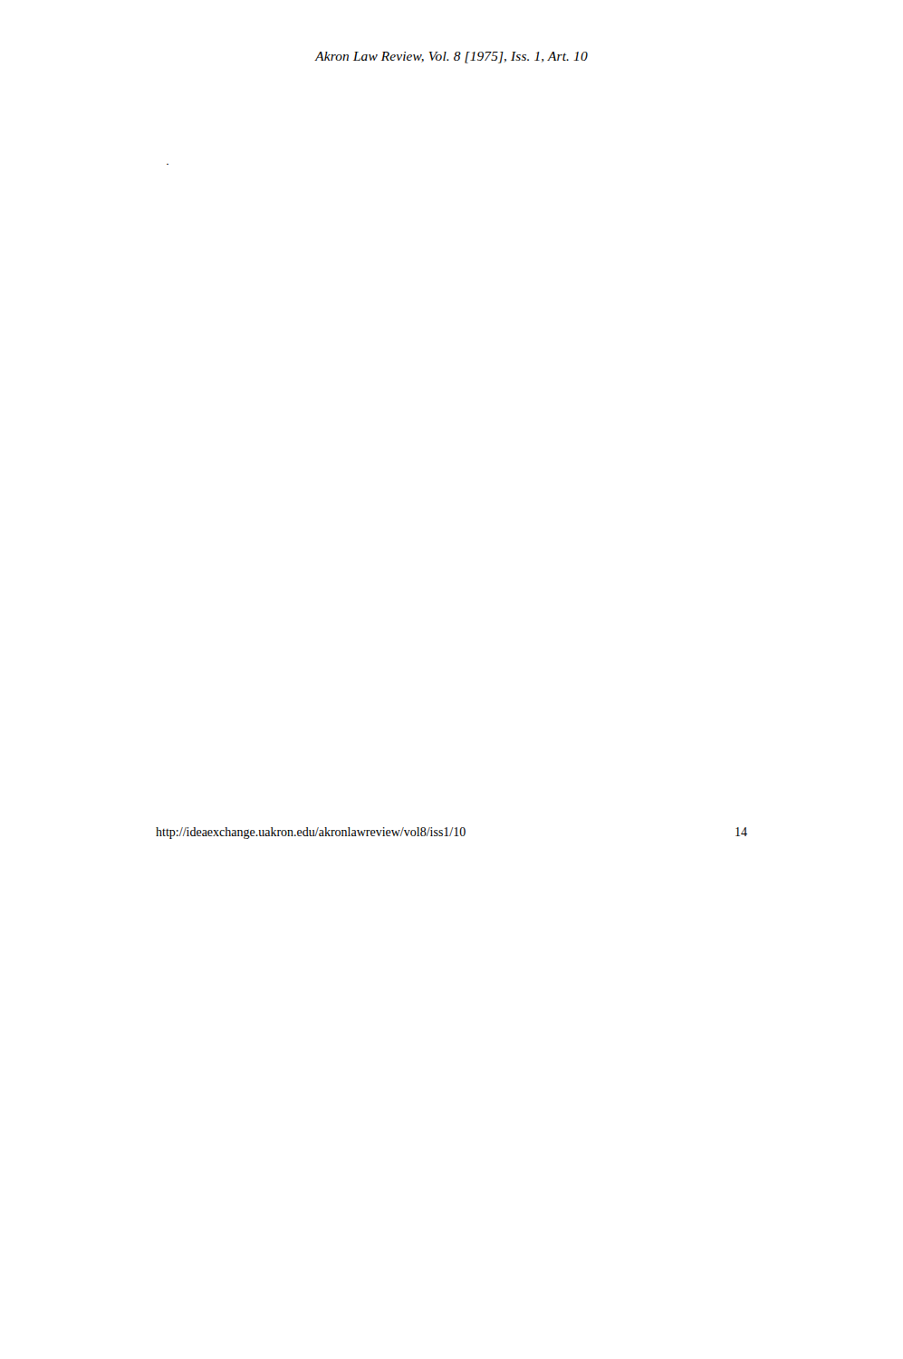Akron Law Review, Vol. 8 [1975], Iss. 1, Art. 10
.
http://ideaexchange.uakron.edu/akronlawreview/vol8/iss1/10 14